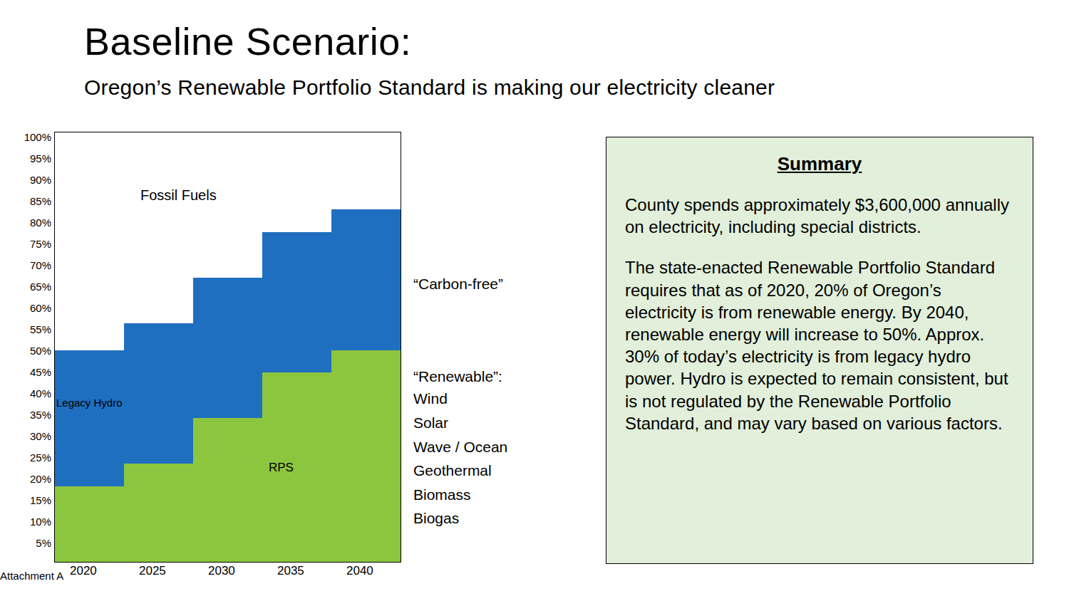Baseline Scenario:
Oregon’s Renewable Portfolio Standard is making our electricity cleaner
100% 95% 90% 85% 80% 75% 70% 65% 60% 55% 50% 45% 40% 35% 30% 25% 20% 15% 10% 5%
Fossil Fuels
Legacy Hydro
RPS
2020 2025 2030 2035 2040
Attachment A
“Carbon-free”
“Renewable”:
Wind
Solar
Wave / Ocean
Geothermal
Biomass
Biogas
Summary
County spends approximately $3,600,000 annually on electricity, including special districts.
The state-enacted Renewable Portfolio Standard requires that as of 2020, 20% of Oregon’s electricity is from renewable energy. By 2040, renewable energy will increase to 50%. Approx. 30% of today’s electricity is from legacy hydro power. Hydro is expected to remain consistent, but is not regulated by the Renewable Portfolio Standard, and may vary based on various factors.